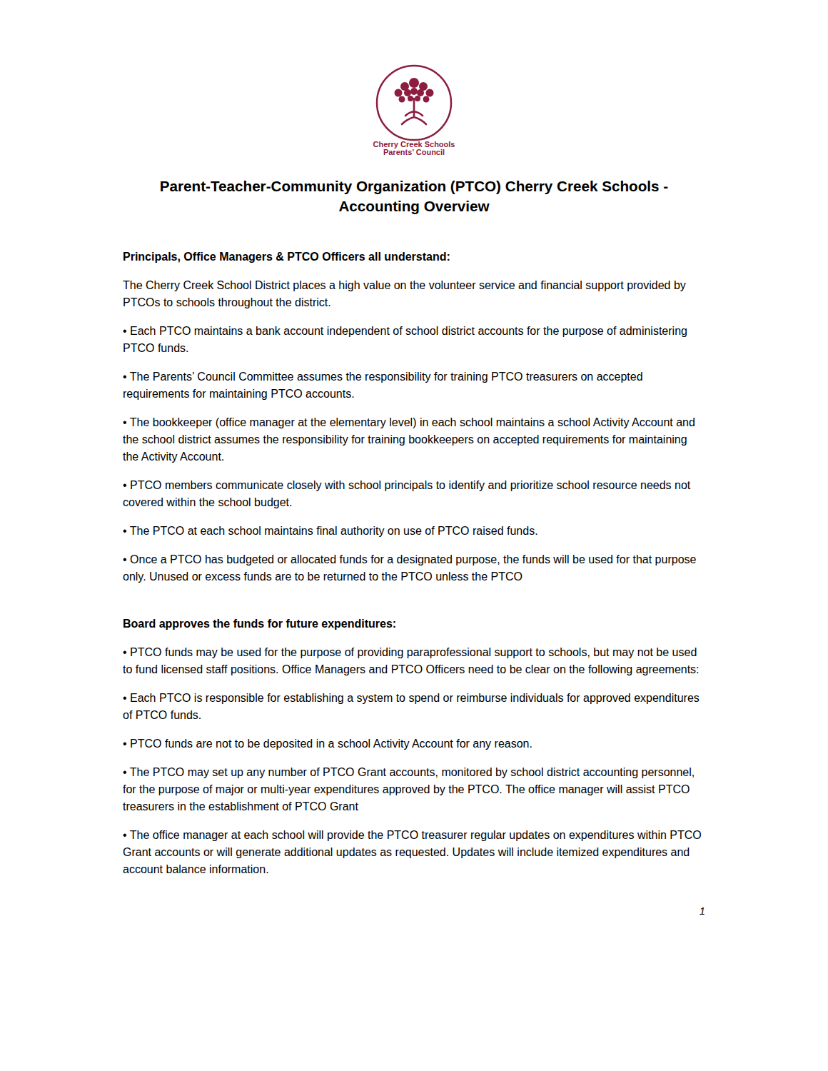Cherry Creek Schools Parents’ Council
Parent-Teacher-Community Organization (PTCO) Cherry Creek Schools -
Accounting Overview
Principals, Office Managers & PTCO Officers all understand:
The Cherry Creek School District places a high value on the volunteer service and financial support provided by PTCOs to schools throughout the district.
• Each PTCO maintains a bank account independent of school district accounts for the purpose of administering PTCO funds.
• The Parents’ Council Committee assumes the responsibility for training PTCO treasurers on accepted requirements for maintaining PTCO accounts.
• The bookkeeper (office manager at the elementary level) in each school maintains a school Activity Account and the school district assumes the responsibility for training bookkeepers on accepted requirements for maintaining the Activity Account.
• PTCO members communicate closely with school principals to identify and prioritize school resource needs not covered within the school budget.
• The PTCO at each school maintains final authority on use of PTCO raised funds.
• Once a PTCO has budgeted or allocated funds for a designated purpose, the funds will be used for that purpose only. Unused or excess funds are to be returned to the PTCO unless the PTCO
Board approves the funds for future expenditures:
• PTCO funds may be used for the purpose of providing paraprofessional support to schools, but may not be used to fund licensed staff positions. Office Managers and PTCO Officers need to be clear on the following agreements:
• Each PTCO is responsible for establishing a system to spend or reimburse individuals for approved expenditures of PTCO funds.
• PTCO funds are not to be deposited in a school Activity Account for any reason.
• The PTCO may set up any number of PTCO Grant accounts, monitored by school district accounting personnel, for the purpose of major or multi-year expenditures approved by the PTCO. The office manager will assist PTCO treasurers in the establishment of PTCO Grant
• The office manager at each school will provide the PTCO treasurer regular updates on expenditures within PTCO Grant accounts or will generate additional updates as requested. Updates will include itemized expenditures and account balance information.
1